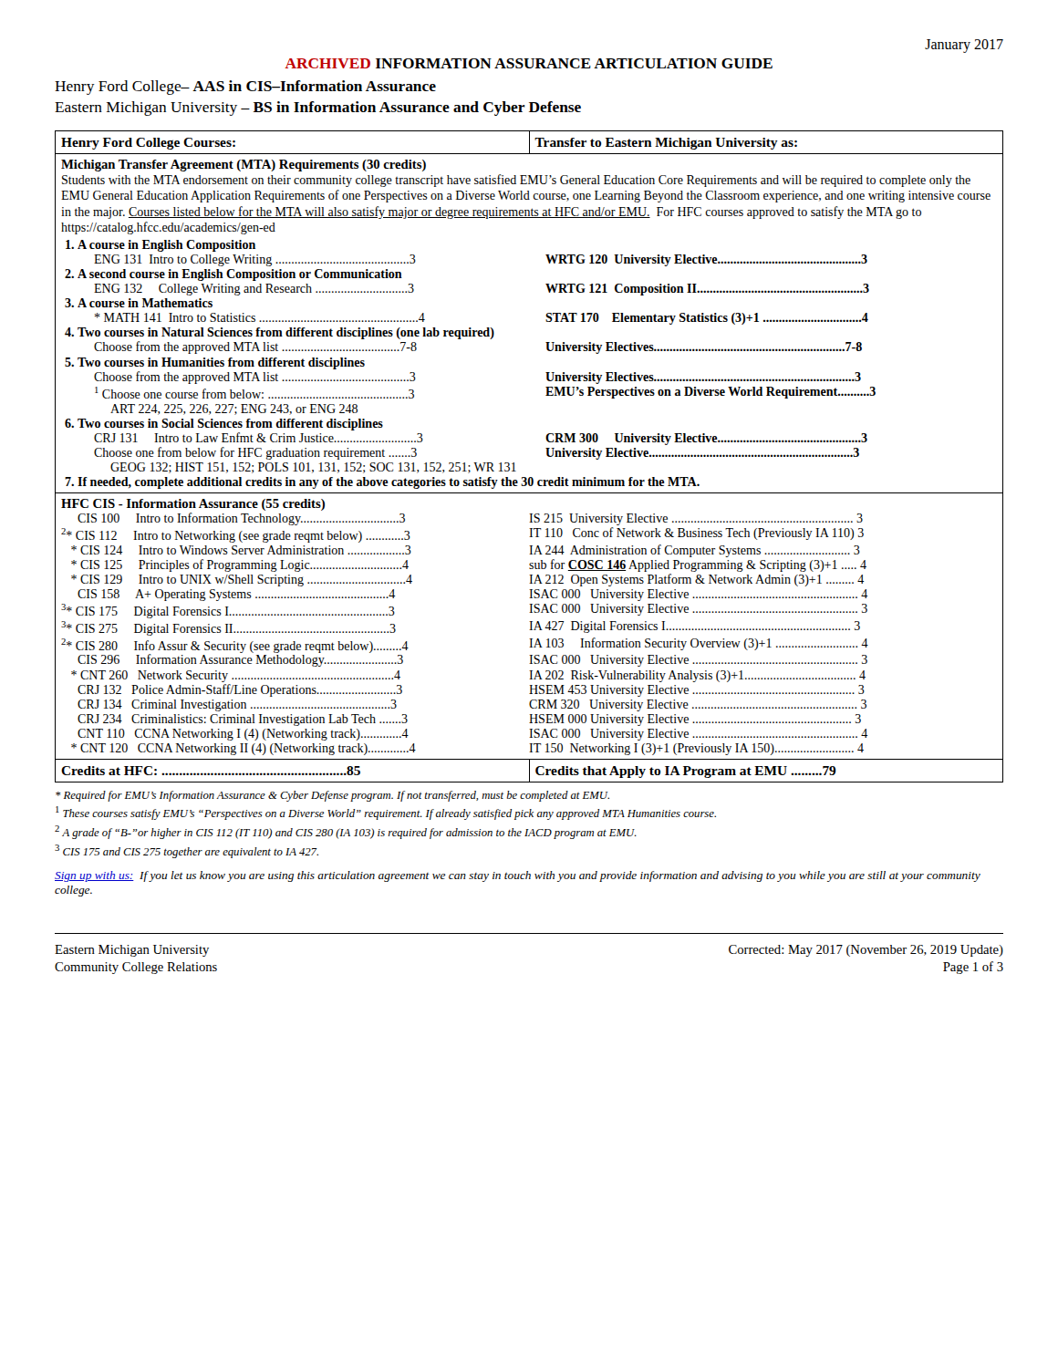January 2017
ARCHIVED INFORMATION ASSURANCE ARTICULATION GUIDE
Henry Ford College– AAS in CIS–Information Assurance
Eastern Michigan University – BS in Information Assurance and Cyber Defense
| Henry Ford College Courses: | Transfer to Eastern Michigan University as: |
| Michigan Transfer Agreement (MTA) Requirements (30 credits) Students with the MTA endorsement on their community college transcript have satisfied EMU’s General Education Core Requirements and will be required to complete only the EMU General Education Application Requirements of one Perspectives on a Diverse World course, one Learning Beyond the Classroom experience, and one writing intensive course in the major. Courses listed below for the MTA will also satisfy major or degree requirements at HFC and/or EMU. For HFC courses approved to satisfy the MTA go to https://catalog.hfcc.edu/academics/gen-ed A course in English Composition ENG 131 Intro to College Writing ..........................................3 WRTG 120 University Elective.............................................3 A second course in English Composition or Communication ENG 132 College Writing and Research .............................3 WRTG 121 Composition II....................................................3 A course in Mathematics * MATH 141 Intro to Statistics ..................................................4 STAT 170 Elementary Statistics (3)+1 ...............................4 Two courses in Natural Sciences from different disciplines (one lab required) Choose from the approved MTA list .....................................7-8 University Electives............................................................7-8 Two courses in Humanities from different disciplines Choose from the approved MTA list ........................................3 University Electives...............................................................3 1 Choose one course from below: ............................................3 EMU’s Perspectives on a Diverse World Requirement..........3 ART 224, 225, 226, 227; ENG 243, or ENG 248 Two courses in Social Sciences from different disciplines CRJ 131 Intro to Law Enfmt & Crim Justice..........................3 CRM 300 University Elective.............................................3 Choose one from below for HFC graduation requirement .......3 University Elective................................................................3 GEOG 132; HIST 151, 152; POLS 101, 131, 152; SOC 131, 152, 251; WR 131 If needed, complete additional credits in any of the above categories to satisfy the 30 credit minimum for the MTA. |
| HFC CIS - Information Assurance (55 credits) CIS 100 Intro to Information Technology...............................3 IS 215 University Elective ......................................................... 3 2 * CIS 112 Intro to Networking (see grade reqmt below) ............3 IT 110 Conc of Network & Business Tech (Previously IA 110) 3 * CIS 124 Intro to Windows Server Administration ..................3 IA 244 Administration of Computer Systems ........................... 3 * CIS 125 Principles of Programming Logic.............................4 sub for COSC 146 Applied Programming & Scripting (3)+1 ..... 4 * CIS 129 Intro to UNIX w/Shell Scripting ...............................4 IA 212 Open Systems Platform & Network Admin (3)+1 ......... 4 CIS 158 A+ Operating Systems ..........................................4 ISAC 000 University Elective .................................................... 4 3 * CIS 175 Digital Forensics I..................................................3 ISAC 000 University Elective .................................................... 3 3 * CIS 275 Digital Forensics II.................................................3 IA 427 Digital Forensics I.......................................................... 3 2 * CIS 280 Info Assur & Security (see grade reqmt below).........4 IA 103 Information Security Overview (3)+1 .......................... 4 CIS 296 Information Assurance Methodology.......................3 ISAC 000 University Elective .................................................... 3 * CNT 260 Network Security ...................................................4 IA 202 Risk-Vulnerability Analysis (3)+1................................... 4 CRJ 132 Police Admin-Staff/Line Operations.........................3 HSEM 453 University Elective ................................................... 3 CRJ 134 Criminal Investigation ............................................3 CRM 320 University Elective .................................................... 3 CRJ 234 Criminalistics: Criminal Investigation Lab Tech .......3 HSEM 000 University Elective .................................................. 3 CNT 110 CCNA Networking I (4) (Networking track).............4 ISAC 000 University Elective .................................................... 4 * CNT 120 CCNA Networking II (4) (Networking track).............4 IT 150 Networking I (3)+1 (Previously IA 150)......................... 4 |
| Credits at HFC: .....................................................85 | Credits that Apply to IA Program at EMU .........79 |
* Required for EMU’s Information Assurance & Cyber Defense program. If not transferred, must be completed at EMU.
1 These courses satisfy EMU’s “Perspectives on a Diverse World” requirement. If already satisfied pick any approved MTA Humanities course.
2 A grade of “B-”or higher in CIS 112 (IT 110) and CIS 280 (IA 103) is required for admission to the IACD program at EMU.
3 CIS 175 and CIS 275 together are equivalent to IA 427.
Sign up with us: If you let us know you are using this articulation agreement we can stay in touch with you and provide information and advising to you while you are still at your community college.
Eastern Michigan University
Community College Relations
Corrected: May 2017 (November 26, 2019 Update)
Page 1 of 3